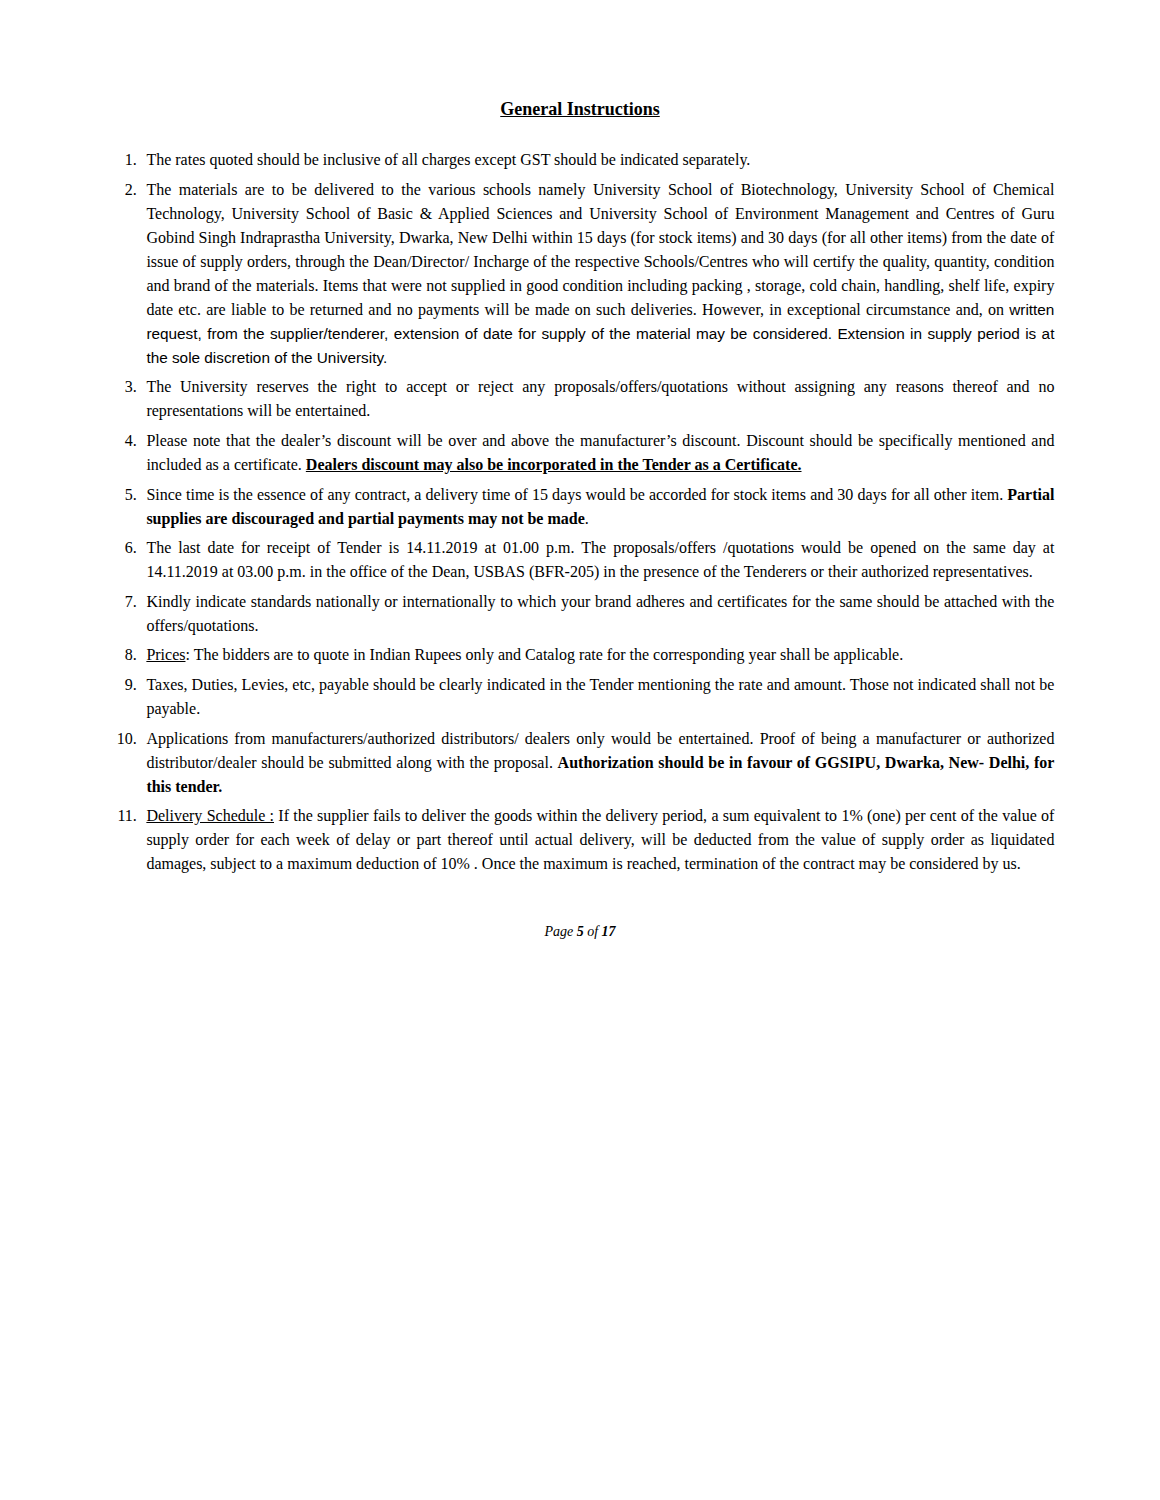General Instructions
The rates quoted should be inclusive of all charges except GST should be indicated separately.
The materials are to be delivered to the various schools namely University School of Biotechnology, University School of Chemical Technology, University School of Basic & Applied Sciences and University School of Environment Management and Centres of Guru Gobind Singh Indraprastha University, Dwarka, New Delhi within 15 days (for stock items) and 30 days (for all other items) from the date of issue of supply orders, through the Dean/Director/ Incharge of the respective Schools/Centres who will certify the quality, quantity, condition and brand of the materials. Items that were not supplied in good condition including packing , storage, cold chain, handling, shelf life, expiry date etc. are liable to be returned and no payments will be made on such deliveries. However, in exceptional circumstance and, on written request, from the supplier/tenderer, extension of date for supply of the material may be considered. Extension in supply period is at the sole discretion of the University.
The University reserves the right to accept or reject any proposals/offers/quotations without assigning any reasons thereof and no representations will be entertained.
Please note that the dealer’s discount will be over and above the manufacturer’s discount. Discount should be specifically mentioned and included as a certificate. Dealers discount may also be incorporated in the Tender as a Certificate.
Since time is the essence of any contract, a delivery time of 15 days would be accorded for stock items and 30 days for all other item. Partial supplies are discouraged and partial payments may not be made.
The last date for receipt of Tender is 14.11.2019 at 01.00 p.m. The proposals/offers /quotations would be opened on the same day at 14.11.2019 at 03.00 p.m. in the office of the Dean, USBAS (BFR-205) in the presence of the Tenderers or their authorized representatives.
Kindly indicate standards nationally or internationally to which your brand adheres and certificates for the same should be attached with the offers/quotations.
Prices: The bidders are to quote in Indian Rupees only and Catalog rate for the corresponding year shall be applicable.
Taxes, Duties, Levies, etc, payable should be clearly indicated in the Tender mentioning the rate and amount. Those not indicated shall not be payable.
Applications from manufacturers/authorized distributors/ dealers only would be entertained. Proof of being a manufacturer or authorized distributor/dealer should be submitted along with the proposal. Authorization should be in favour of GGSIPU, Dwarka, New- Delhi, for this tender.
Delivery Schedule : If the supplier fails to deliver the goods within the delivery period, a sum equivalent to 1% (one) per cent of the value of supply order for each week of delay or part thereof until actual delivery, will be deducted from the value of supply order as liquidated damages, subject to a maximum deduction of 10% . Once the maximum is reached, termination of the contract may be considered by us.
Page 5 of 17